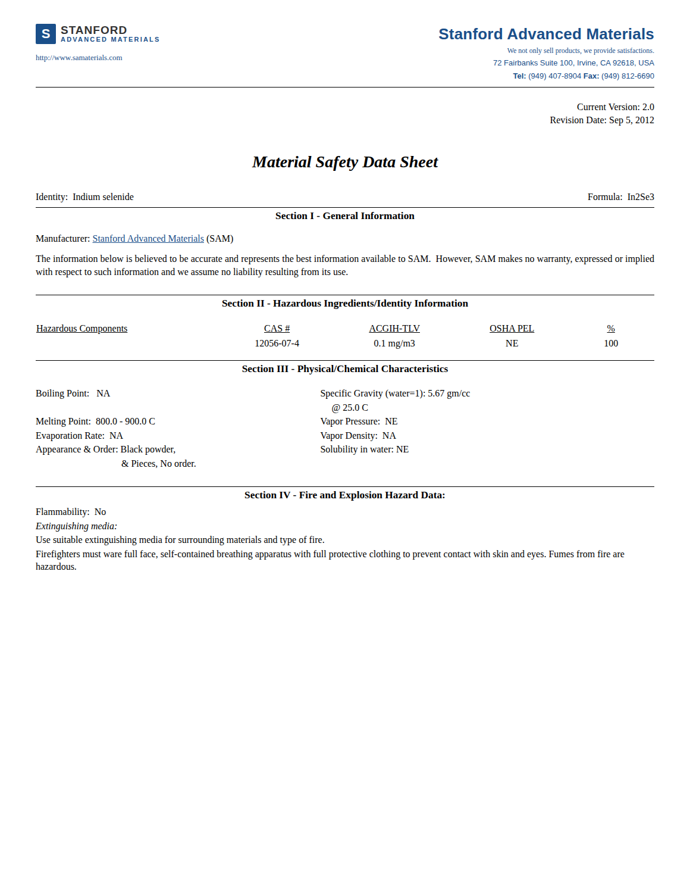S
STANFORD
ADVANCED MATERIALS
http://www.samaterials.com
Stanford Advanced Materials
We not only sell products, we provide satisfactions.
72 Fairbanks Suite 100, Irvine, CA 92618, USA
Tel: (949) 407-8904 Fax: (949) 812-6690
Current Version: 2.0
Revision Date: Sep 5, 2012
Material Safety Data Sheet
Identity: Indium selenide Formula: In2Se3
Section I - General Information
Manufacturer: Stanford Advanced Materials (SAM)
The information below is believed to be accurate and represents the best information available to SAM. However, SAM makes no warranty, expressed or implied with respect to such information and we assume no liability resulting from its use.
Section II - Hazardous Ingredients/Identity Information
| Hazardous Components | CAS # | ACGIH-TLV | OSHA PEL | % |
| --- | --- | --- | --- | --- |
| | 12056-07-4 | 0.1 mg/m3 | NE | 100 |
Section III - Physical/Chemical Characteristics
| Boiling Point: NA | Specific Gravity (water=1): 5.67 gm/cc |
| | @ 25.0 C |
| Melting Point: 800.0 - 900.0 C | Vapor Pressure: NE |
| Evaporation Rate: NA | Vapor Density: NA |
| Appearance & Order: Black powder, | Solubility in water: NE |
| & Pieces, No order. | |
Section IV - Fire and Explosion Hazard Data:
Flammability: No
Extinguishing media:
Use suitable extinguishing media for surrounding materials and type of fire.
Firefighters must ware full face, self-contained breathing apparatus with full protective clothing to prevent contact with skin and eyes. Fumes from fire are hazardous.